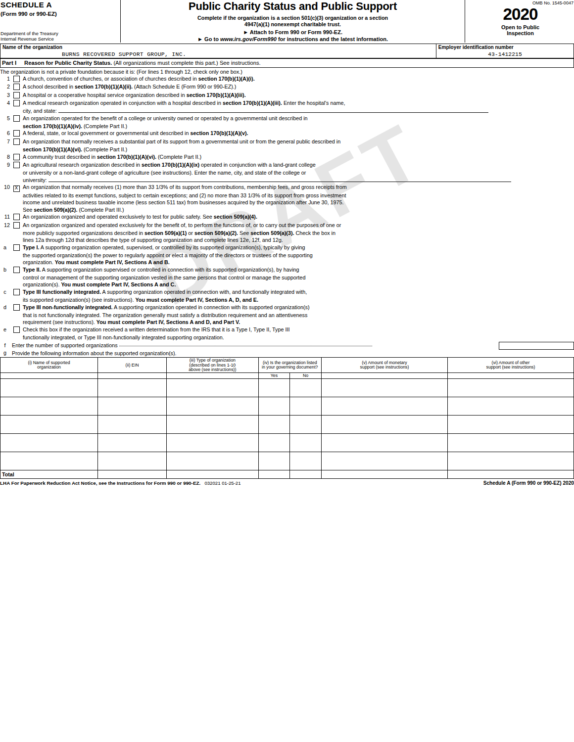DRAFT
| SCHEDULE A (Form 990 or 990-EZ) Department of the Treasury Internal Revenue Service | Public Charity Status and Public Support Complete if the organization is a section 501(c)(3) organization or a section 4947(a)(1) nonexempt charitable trust. ► Attach to Form 990 or Form 990-EZ. ► Go to www.irs.gov/Form990 for instructions and the latest information. | OMB No. 1545-0047 2020 Open to Public Inspection |
| Name of the organization BURNS RECOVERED SUPPORT GROUP, INC. | Employer identification number 43-1412215 |
Part I Reason for Public Charity Status. (All organizations must complete this part.) See instructions.
The organization is not a private foundation because it is: (For lines 1 through 12, check only one box.)
| 1 | | A church, convention of churches, or association of churches described in section 170(b)(1)(A)(i). |
| 2 | | A school described in section 170(b)(1)(A)(ii). (Attach Schedule E (Form 990 or 990-EZ).) |
| 3 | | A hospital or a cooperative hospital service organization described in section 170(b)(1)(A)(iii). |
| 4 | | A medical research organization operated in conjunction with a hospital described in section 170(b)(1)(A)(iii). Enter the hospital's name, |
| | | city, and state: |
| 5 | | An organization operated for the benefit of a college or university owned or operated by a governmental unit described in |
| | | section 170(b)(1)(A)(iv). (Complete Part II.) |
| 6 | | A federal, state, or local government or governmental unit described in section 170(b)(1)(A)(v). |
| 7 | | An organization that normally receives a substantial part of its support from a governmental unit or from the general public described in |
| | | section 170(b)(1)(A)(vi). (Complete Part II.) |
| 8 | | A community trust described in section 170(b)(1)(A)(vi). (Complete Part II.) |
| 9 | | An agricultural research organization described in section 170(b)(1)(A)(ix) operated in conjunction with a land-grant college |
| | | or university or a non-land-grant college of agriculture (see instructions). Enter the name, city, and state of the college or |
| | | university: |
| 10 | | An organization that normally receives (1) more than 33 1/3% of its support from contributions, membership fees, and gross receipts from |
| | | activities related to its exempt functions, subject to certain exceptions; and (2) no more than 33 1/3% of its support from gross investment |
| | | income and unrelated business taxable income (less section 511 tax) from businesses acquired by the organization after June 30, 1975. |
| | | See section 509(a)(2). (Complete Part III.) |
| 11 | | An organization organized and operated exclusively to test for public safety. See section 509(a)(4). |
| 12 | | An organization organized and operated exclusively for the benefit of, to perform the functions of, or to carry out the purposes of one or |
| | | more publicly supported organizations described in section 509(a)(1) or section 509(a)(2). See section 509(a)(3). Check the box in |
| | | lines 12a through 12d that describes the type of supporting organization and complete lines 12e, 12f, and 12g. |
| a | | Type I. A supporting organization operated, supervised, or controlled by its supported organization(s), typically by giving |
| | | the supported organization(s) the power to regularly appoint or elect a majority of the directors or trustees of the supporting |
| | | organization. You must complete Part IV, Sections A and B. |
| b | | Type II. A supporting organization supervised or controlled in connection with its supported organization(s), by having |
| | | control or management of the supporting organization vested in the same persons that control or manage the supported |
| | | organization(s). You must complete Part IV, Sections A and C. |
| c | | Type III functionally integrated. A supporting organization operated in connection with, and functionally integrated with, |
| | | its supported organization(s) (see instructions). You must complete Part IV, Sections A, D, and E. |
| d | | Type III non-functionally integrated. A supporting organization operated in connection with its supported organization(s) |
| | | that is not functionally integrated. The organization generally must satisfy a distribution requirement and an attentiveness |
| | | requirement (see instructions). You must complete Part IV, Sections A and D, and Part V. |
| e | | Check this box if the organization received a written determination from the IRS that it is a Type I, Type II, Type III |
| | | functionally integrated, or Type III non-functionally integrated supporting organization. |
| f | Enter the number of supported organizations | |
| g | Provide the following information about the supported organization(s). |
| (i) Name of supported organization | (ii) EIN | (iii) Type of organization (described on lines 1-10 above (see instructions)) | (iv) Is the organization listed in your governing document? | (v) Amount of monetary support (see instructions) | (vi) Amount of other support (see instructions) |
| --- | --- | --- | --- | --- | --- |
| | | | Yes | No | | |
| Total | | | | | | |
LHA For Paperwork Reduction Act Notice, see the Instructions for Form 990 or 990-EZ. 032021 01-25-21
Schedule A (Form 990 or 990-EZ) 2020